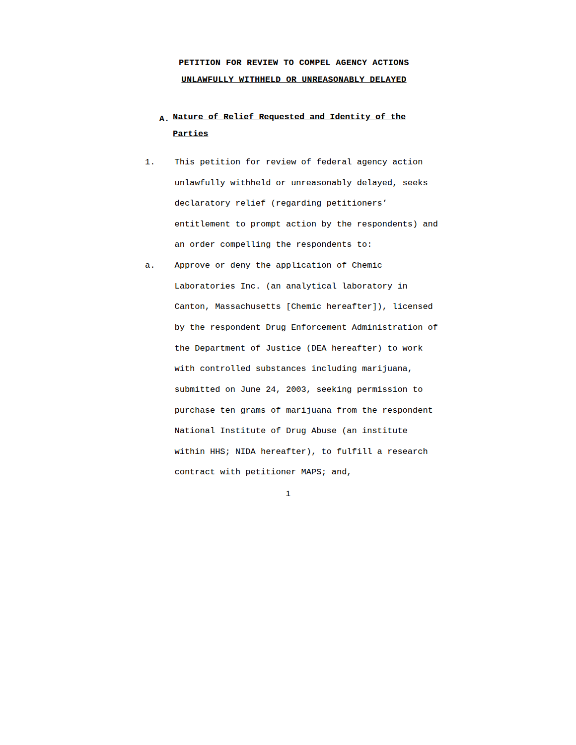PETITION FOR REVIEW TO COMPEL AGENCY ACTIONS UNLAWFULLY WITHHELD OR UNREASONABLY DELAYED
A.
Nature of Relief Requested and Identity of the Parties
1.
This petition for review of federal agency action unlawfully withheld or unreasonably delayed, seeks declaratory relief (regarding petitioners’ entitlement to prompt action by the respondents) and an order compelling the respondents to:
a.
Approve or deny the application of Chemic Laboratories Inc. (an analytical laboratory in Canton, Massachusetts [Chemic hereafter]), licensed by the respondent Drug Enforcement Administration of the Department of Justice (DEA hereafter) to work with controlled substances including marijuana, submitted on June 24, 2003, seeking permission to purchase ten grams of marijuana from the respondent National Institute of Drug Abuse (an institute within HHS; NIDA hereafter), to fulfill a research contract with petitioner MAPS; and,
1